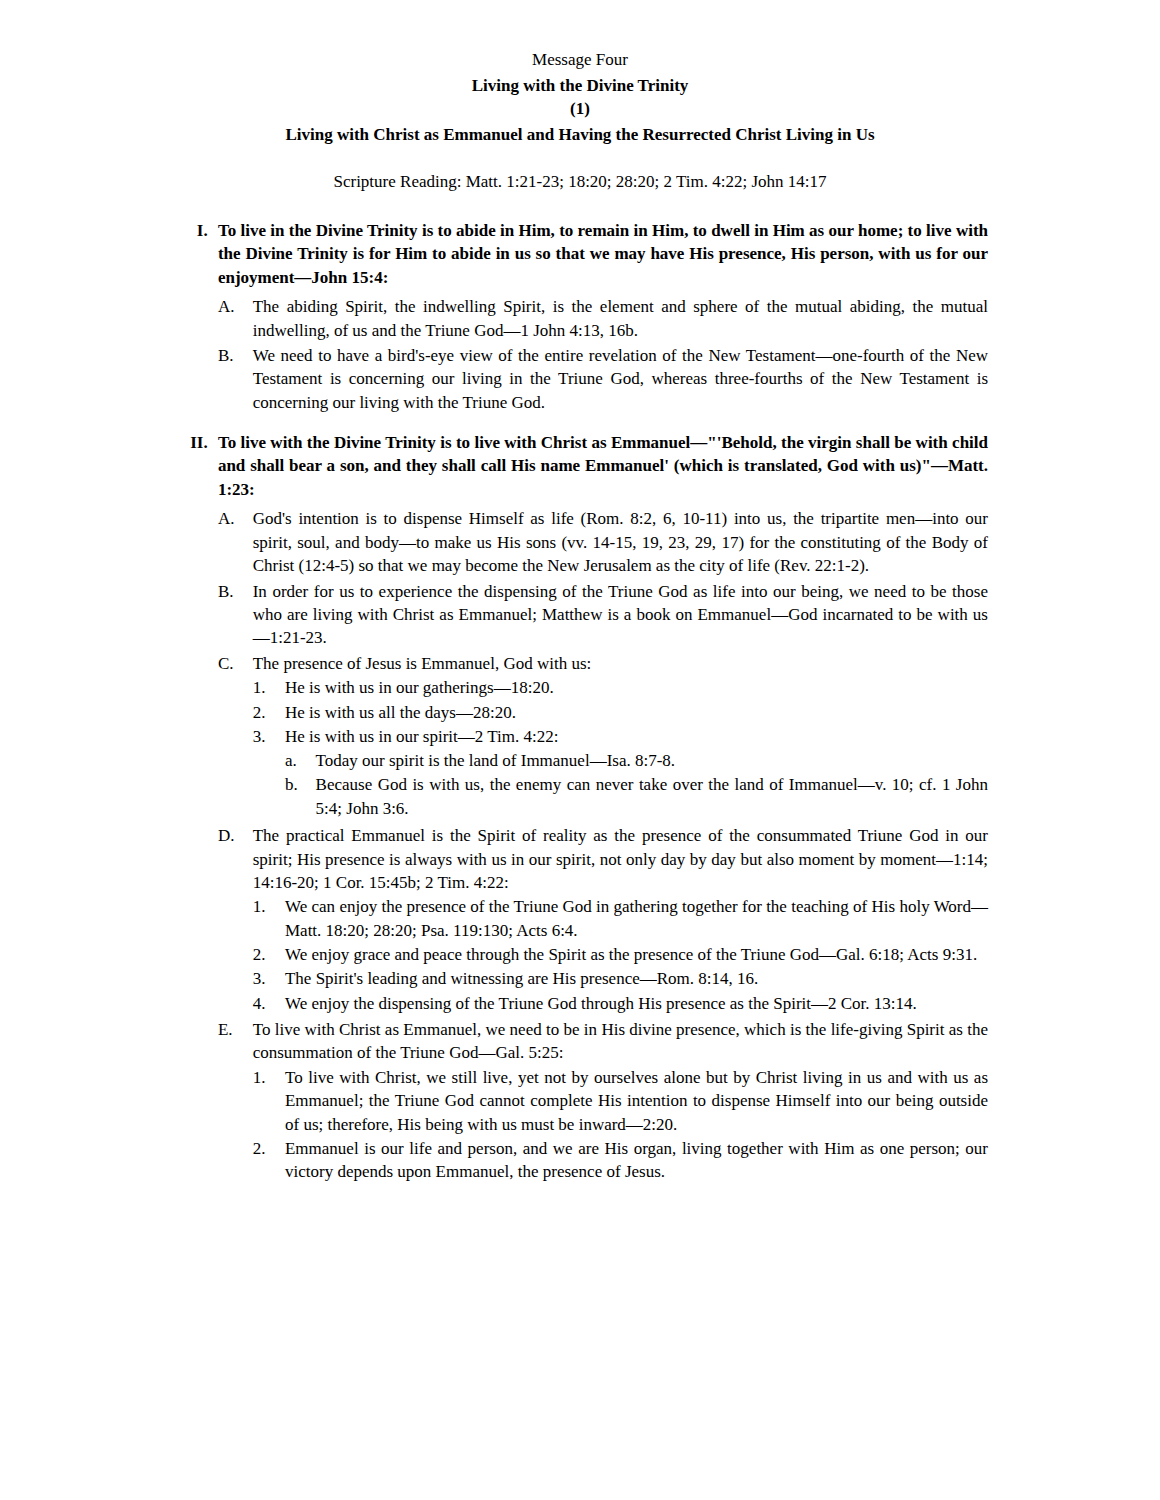Message Four
Living with the Divine Trinity
(1)
Living with Christ as Emmanuel and Having the Resurrected Christ Living in Us
Scripture Reading: Matt. 1:21-23; 18:20; 28:20; 2 Tim. 4:22; John 14:17
I.
To live in the Divine Trinity is to abide in Him, to remain in Him, to dwell in Him as our home; to live with the Divine Trinity is for Him to abide in us so that we may have His presence, His person, with us for our enjoyment—John 15:4:
A.
The abiding Spirit, the indwelling Spirit, is the element and sphere of the mutual abiding, the mutual indwelling, of us and the Triune God—1 John 4:13, 16b.
B.
We need to have a bird's-eye view of the entire revelation of the New Testament—one-fourth of the New Testament is concerning our living in the Triune God, whereas three-fourths of the New Testament is concerning our living with the Triune God.
II.
To live with the Divine Trinity is to live with Christ as Emmanuel—"'Behold, the virgin shall be with child and shall bear a son, and they shall call His name Emmanuel' (which is translated, God with us)"—Matt. 1:23:
A.
God's intention is to dispense Himself as life (Rom. 8:2, 6, 10-11) into us, the tripartite men—into our spirit, soul, and body—to make us His sons (vv. 14-15, 19, 23, 29, 17) for the constituting of the Body of Christ (12:4-5) so that we may become the New Jerusalem as the city of life (Rev. 22:1-2).
B.
In order for us to experience the dispensing of the Triune God as life into our being, we need to be those who are living with Christ as Emmanuel; Matthew is a book on Emmanuel—God incarnated to be with us—1:21-23.
C.
The presence of Jesus is Emmanuel, God with us:
1.
He is with us in our gatherings—18:20.
2.
He is with us all the days—28:20.
3.
He is with us in our spirit—2 Tim. 4:22:
a.
Today our spirit is the land of Immanuel—Isa. 8:7-8.
b.
Because God is with us, the enemy can never take over the land of Immanuel—v. 10; cf. 1 John 5:4; John 3:6.
D.
The practical Emmanuel is the Spirit of reality as the presence of the consummated Triune God in our spirit; His presence is always with us in our spirit, not only day by day but also moment by moment—1:14; 14:16-20; 1 Cor. 15:45b; 2 Tim. 4:22:
1.
We can enjoy the presence of the Triune God in gathering together for the teaching of His holy Word—Matt. 18:20; 28:20; Psa. 119:130; Acts 6:4.
2.
We enjoy grace and peace through the Spirit as the presence of the Triune God—Gal. 6:18; Acts 9:31.
3.
The Spirit's leading and witnessing are His presence—Rom. 8:14, 16.
4.
We enjoy the dispensing of the Triune God through His presence as the Spirit—2 Cor. 13:14.
E.
To live with Christ as Emmanuel, we need to be in His divine presence, which is the life-giving Spirit as the consummation of the Triune God—Gal. 5:25:
1.
To live with Christ, we still live, yet not by ourselves alone but by Christ living in us and with us as Emmanuel; the Triune God cannot complete His intention to dispense Himself into our being outside of us; therefore, His being with us must be inward—2:20.
2.
Emmanuel is our life and person, and we are His organ, living together with Him as one person; our victory depends upon Emmanuel, the presence of Jesus.